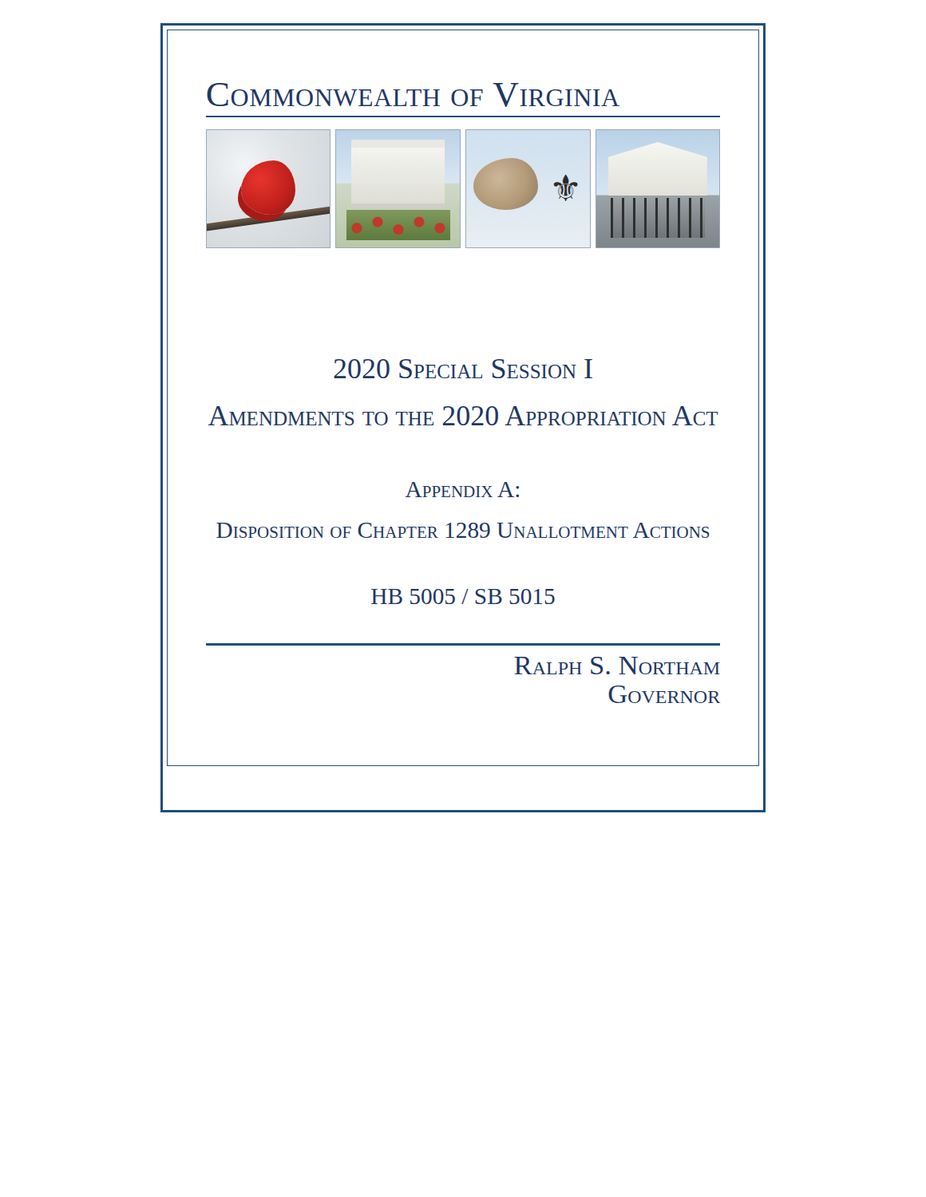Commonwealth of Virginia
2020 Special Session I
Amendments to the 2020 Appropriation Act
Appendix A:
Disposition of Chapter 1289 Unallotment Actions
HB 5005 / SB 5015
Ralph S. Northam
Governor